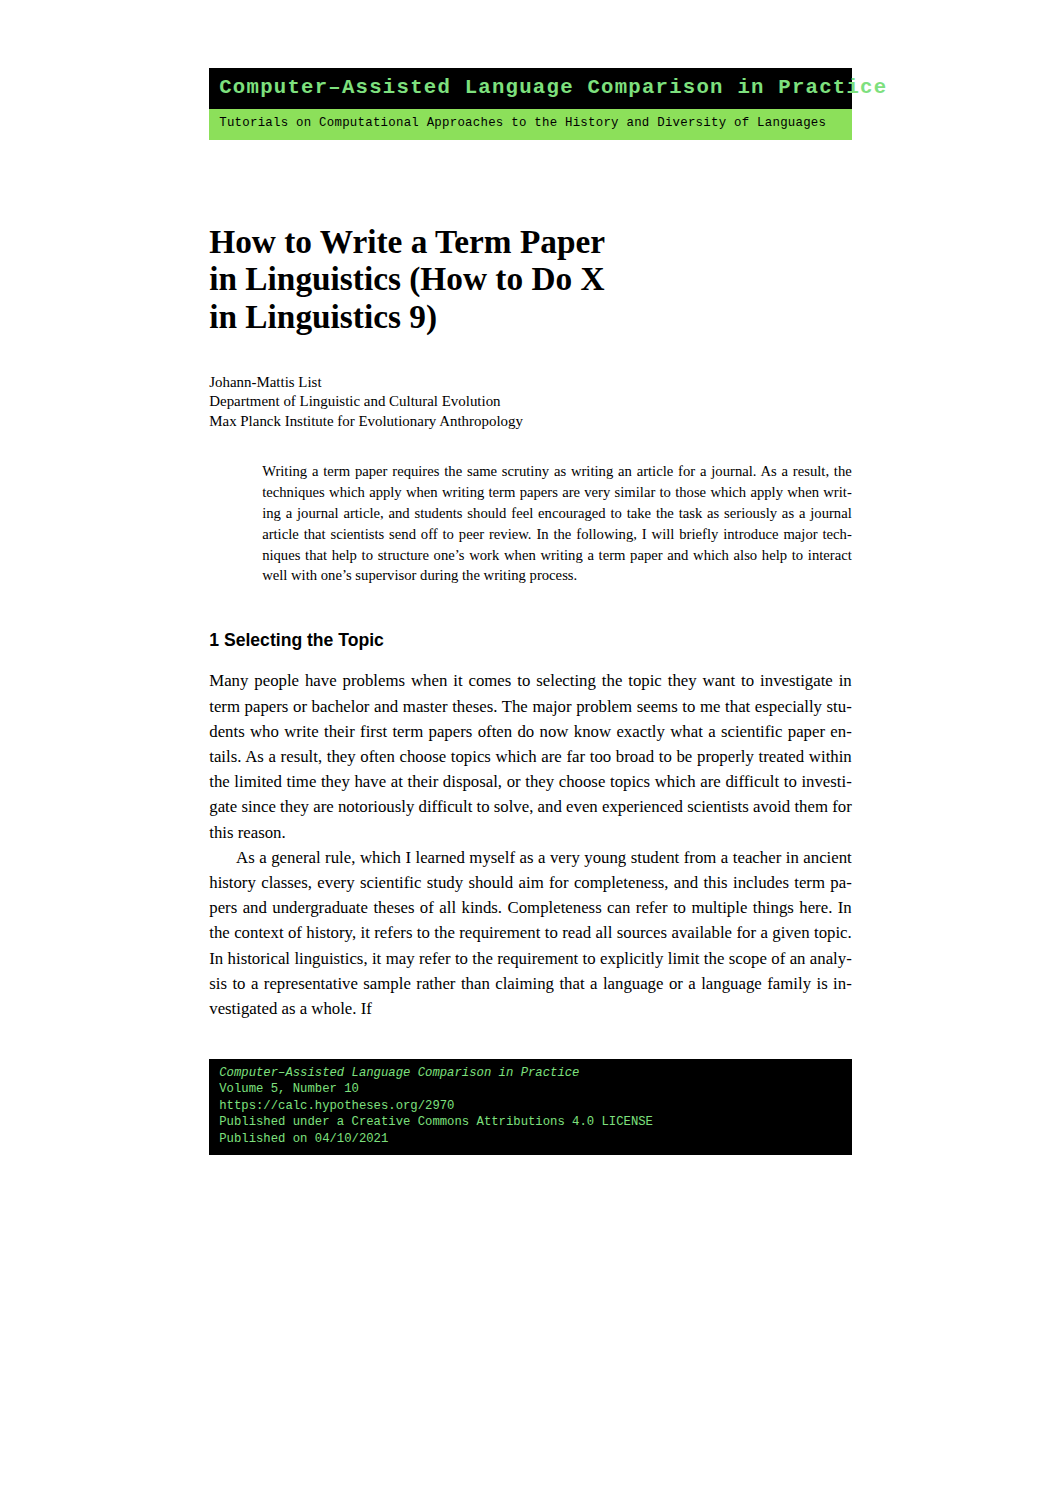Computer–Assisted Language Comparison in Practice
Tutorials on Computational Approaches to the History and Diversity of Languages
How to Write a Term Paper in Linguistics (How to Do X in Linguistics 9)
Johann-Mattis List
Department of Linguistic and Cultural Evolution
Max Planck Institute for Evolutionary Anthropology
Writing a term paper requires the same scrutiny as writing an article for a journal. As a result, the techniques which apply when writing term papers are very similar to those which apply when writing a journal article, and students should feel encouraged to take the task as seriously as a journal article that scientists send off to peer review. In the following, I will briefly introduce major techniques that help to structure one’s work when writing a term paper and which also help to interact well with one’s supervisor during the writing process.
1 Selecting the Topic
Many people have problems when it comes to selecting the topic they want to investigate in term papers or bachelor and master theses. The major problem seems to me that especially students who write their first term papers often do now know exactly what a scientific paper entails. As a result, they often choose topics which are far too broad to be properly treated within the limited time they have at their disposal, or they choose topics which are difficult to investigate since they are notoriously difficult to solve, and even experienced scientists avoid them for this reason.
As a general rule, which I learned myself as a very young student from a teacher in ancient history classes, every scientific study should aim for completeness, and this includes term papers and undergraduate theses of all kinds. Completeness can refer to multiple things here. In the context of history, it refers to the requirement to read all sources available for a given topic. In historical linguistics, it may refer to the requirement to explicitly limit the scope of an analysis to a representative sample rather than claiming that a language or a language family is investigated as a whole. If
Computer–Assisted Language Comparison in Practice
Volume 5, Number 10
https://calc.hypotheses.org/2970
Published under a Creative Commons Attributions 4.0 LICENSE
Published on 04/10/2021